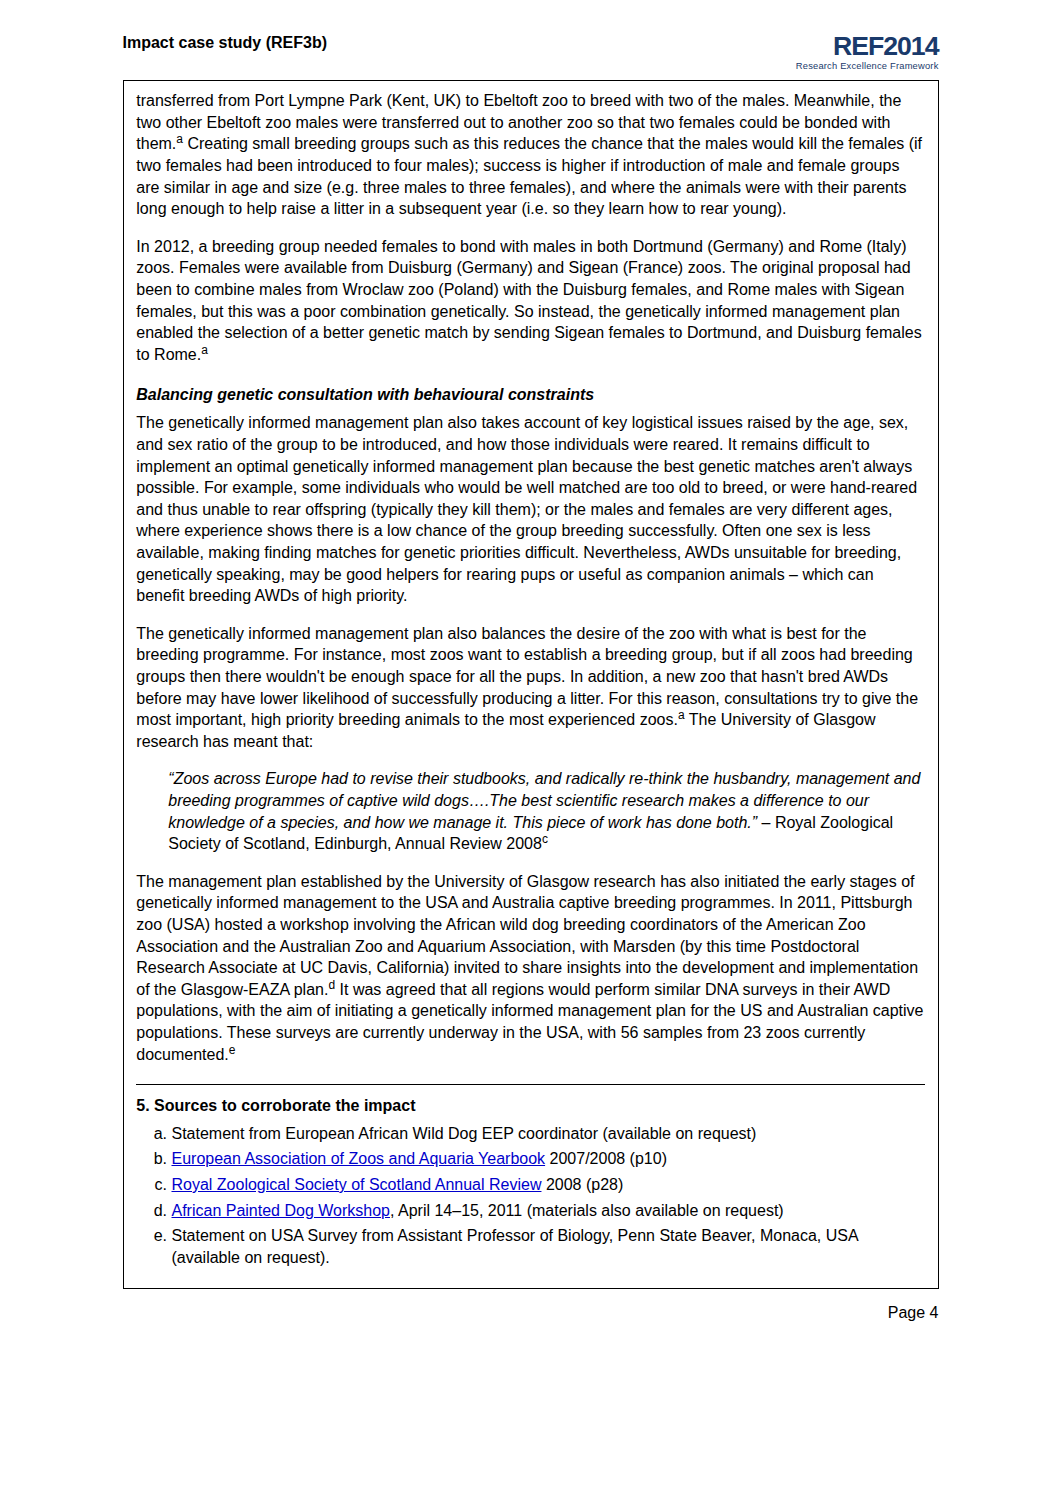Impact case study (REF3b)
REF2014
Research Excellence Framework
transferred from Port Lympne Park (Kent, UK) to Ebeltoft zoo to breed with two of the males. Meanwhile, the two other Ebeltoft zoo males were transferred out to another zoo so that two females could be bonded with them.a Creating small breeding groups such as this reduces the chance that the males would kill the females (if two females had been introduced to four males); success is higher if introduction of male and female groups are similar in age and size (e.g. three males to three females), and where the animals were with their parents long enough to help raise a litter in a subsequent year (i.e. so they learn how to rear young).
In 2012, a breeding group needed females to bond with males in both Dortmund (Germany) and Rome (Italy) zoos. Females were available from Duisburg (Germany) and Sigean (France) zoos. The original proposal had been to combine males from Wroclaw zoo (Poland) with the Duisburg females, and Rome males with Sigean females, but this was a poor combination genetically. So instead, the genetically informed management plan enabled the selection of a better genetic match by sending Sigean females to Dortmund, and Duisburg females to Rome.a
Balancing genetic consultation with behavioural constraints
The genetically informed management plan also takes account of key logistical issues raised by the age, sex, and sex ratio of the group to be introduced, and how those individuals were reared. It remains difficult to implement an optimal genetically informed management plan because the best genetic matches aren't always possible. For example, some individuals who would be well matched are too old to breed, or were hand-reared and thus unable to rear offspring (typically they kill them); or the males and females are very different ages, where experience shows there is a low chance of the group breeding successfully. Often one sex is less available, making finding matches for genetic priorities difficult. Nevertheless, AWDs unsuitable for breeding, genetically speaking, may be good helpers for rearing pups or useful as companion animals – which can benefit breeding AWDs of high priority.
The genetically informed management plan also balances the desire of the zoo with what is best for the breeding programme. For instance, most zoos want to establish a breeding group, but if all zoos had breeding groups then there wouldn't be enough space for all the pups. In addition, a new zoo that hasn't bred AWDs before may have lower likelihood of successfully producing a litter. For this reason, consultations try to give the most important, high priority breeding animals to the most experienced zoos.a The University of Glasgow research has meant that:
“Zoos across Europe had to revise their studbooks, and radically re-think the husbandry, management and breeding programmes of captive wild dogs….The best scientific research makes a difference to our knowledge of a species, and how we manage it. This piece of work has done both.” – Royal Zoological Society of Scotland, Edinburgh, Annual Review 2008c
The management plan established by the University of Glasgow research has also initiated the early stages of genetically informed management to the USA and Australia captive breeding programmes. In 2011, Pittsburgh zoo (USA) hosted a workshop involving the African wild dog breeding coordinators of the American Zoo Association and the Australian Zoo and Aquarium Association, with Marsden (by this time Postdoctoral Research Associate at UC Davis, California) invited to share insights into the development and implementation of the Glasgow-EAZA plan.d It was agreed that all regions would perform similar DNA surveys in their AWD populations, with the aim of initiating a genetically informed management plan for the US and Australian captive populations. These surveys are currently underway in the USA, with 56 samples from 23 zoos currently documented.e
5. Sources to corroborate the impact
Statement from European African Wild Dog EEP coordinator (available on request)
European Association of Zoos and Aquaria Yearbook 2007/2008 (p10)
Royal Zoological Society of Scotland Annual Review 2008 (p28)
African Painted Dog Workshop, April 14–15, 2011 (materials also available on request)
Statement on USA Survey from Assistant Professor of Biology, Penn State Beaver, Monaca, USA (available on request).
Page 4